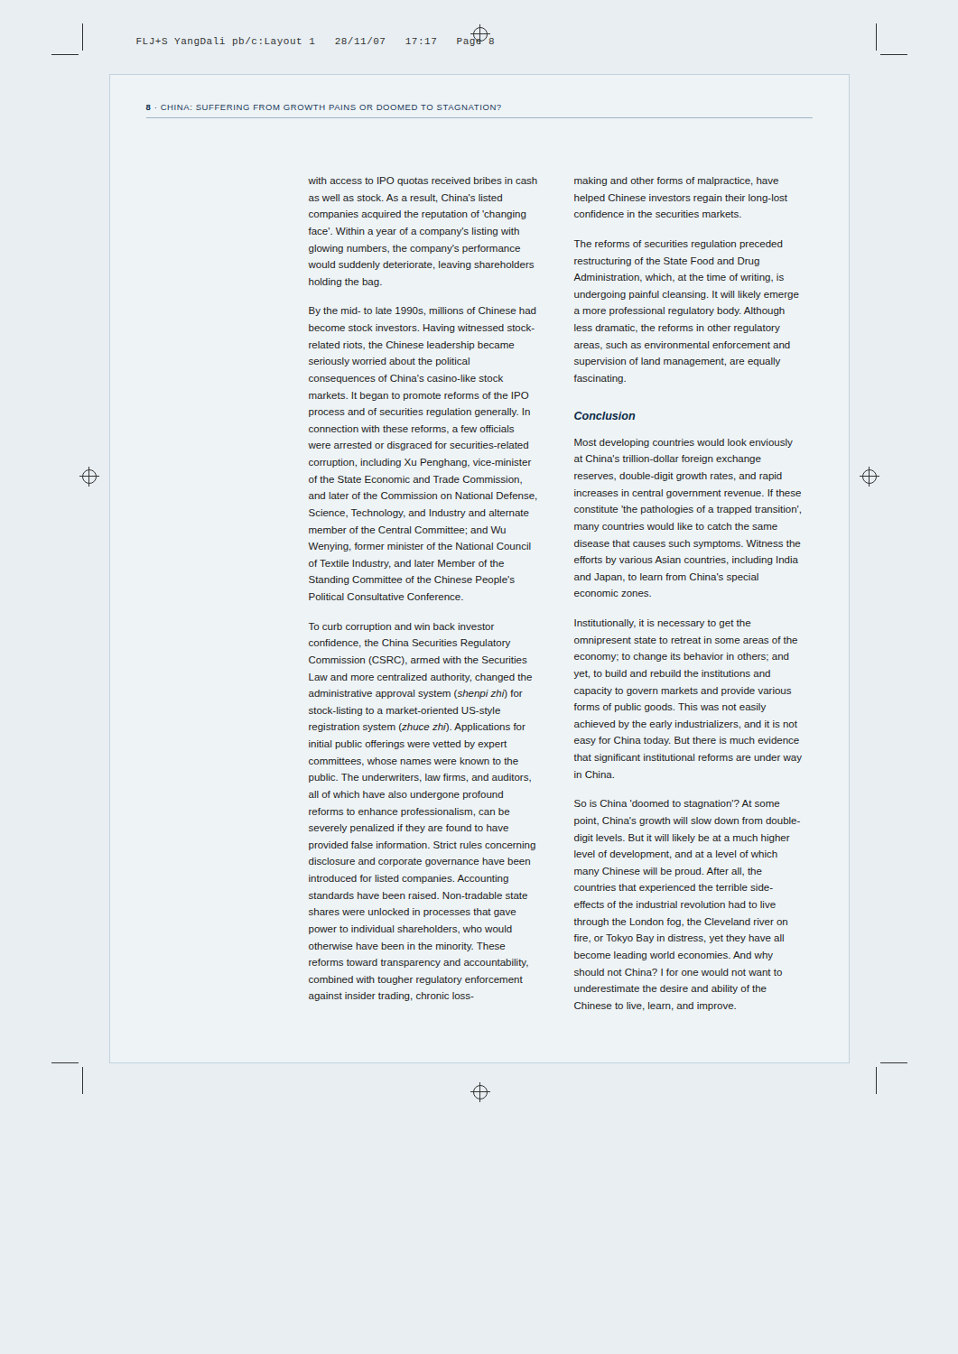FLJ+S YangDali pb/c:Layout 1 28/11/07 17:17 Page 8
8 · China: Suffering from Growth Pains or Doomed to Stagnation?
with access to IPO quotas received bribes in cash as well as stock. As a result, China's listed companies acquired the reputation of 'changing face'. Within a year of a company's listing with glowing numbers, the company's performance would suddenly deteriorate, leaving shareholders holding the bag.
By the mid- to late 1990s, millions of Chinese had become stock investors. Having witnessed stock-related riots, the Chinese leadership became seriously worried about the political consequences of China's casino-like stock markets. It began to promote reforms of the IPO process and of securities regulation generally. In connection with these reforms, a few officials were arrested or disgraced for securities-related corruption, including Xu Penghang, vice-minister of the State Economic and Trade Commission, and later of the Commission on National Defense, Science, Technology, and Industry and alternate member of the Central Committee; and Wu Wenying, former minister of the National Council of Textile Industry, and later Member of the Standing Committee of the Chinese People's Political Consultative Conference.
To curb corruption and win back investor confidence, the China Securities Regulatory Commission (CSRC), armed with the Securities Law and more centralized authority, changed the administrative approval system (shenpi zhi) for stock-listing to a market-oriented US-style registration system (zhuce zhi). Applications for initial public offerings were vetted by expert committees, whose names were known to the public. The underwriters, law firms, and auditors, all of which have also undergone profound reforms to enhance professionalism, can be severely penalized if they are found to have provided false information. Strict rules concerning disclosure and corporate governance have been introduced for listed companies. Accounting standards have been raised. Non-tradable state shares were unlocked in processes that gave power to individual shareholders, who would otherwise have been in the minority. These reforms toward transparency and accountability, combined with tougher regulatory enforcement against insider trading, chronic loss-
making and other forms of malpractice, have helped Chinese investors regain their long-lost confidence in the securities markets.
The reforms of securities regulation preceded restructuring of the State Food and Drug Administration, which, at the time of writing, is undergoing painful cleansing. It will likely emerge a more professional regulatory body. Although less dramatic, the reforms in other regulatory areas, such as environmental enforcement and supervision of land management, are equally fascinating.
Conclusion
Most developing countries would look enviously at China's trillion-dollar foreign exchange reserves, double-digit growth rates, and rapid increases in central government revenue. If these constitute 'the pathologies of a trapped transition', many countries would like to catch the same disease that causes such symptoms. Witness the efforts by various Asian countries, including India and Japan, to learn from China's special economic zones.
Institutionally, it is necessary to get the omnipresent state to retreat in some areas of the economy; to change its behavior in others; and yet, to build and rebuild the institutions and capacity to govern markets and provide various forms of public goods. This was not easily achieved by the early industrializers, and it is not easy for China today. But there is much evidence that significant institutional reforms are under way in China.
So is China 'doomed to stagnation'? At some point, China's growth will slow down from double-digit levels. But it will likely be at a much higher level of development, and at a level of which many Chinese will be proud. After all, the countries that experienced the terrible side-effects of the industrial revolution had to live through the London fog, the Cleveland river on fire, or Tokyo Bay in distress, yet they have all become leading world economies. And why should not China? I for one would not want to underestimate the desire and ability of the Chinese to live, learn, and improve.